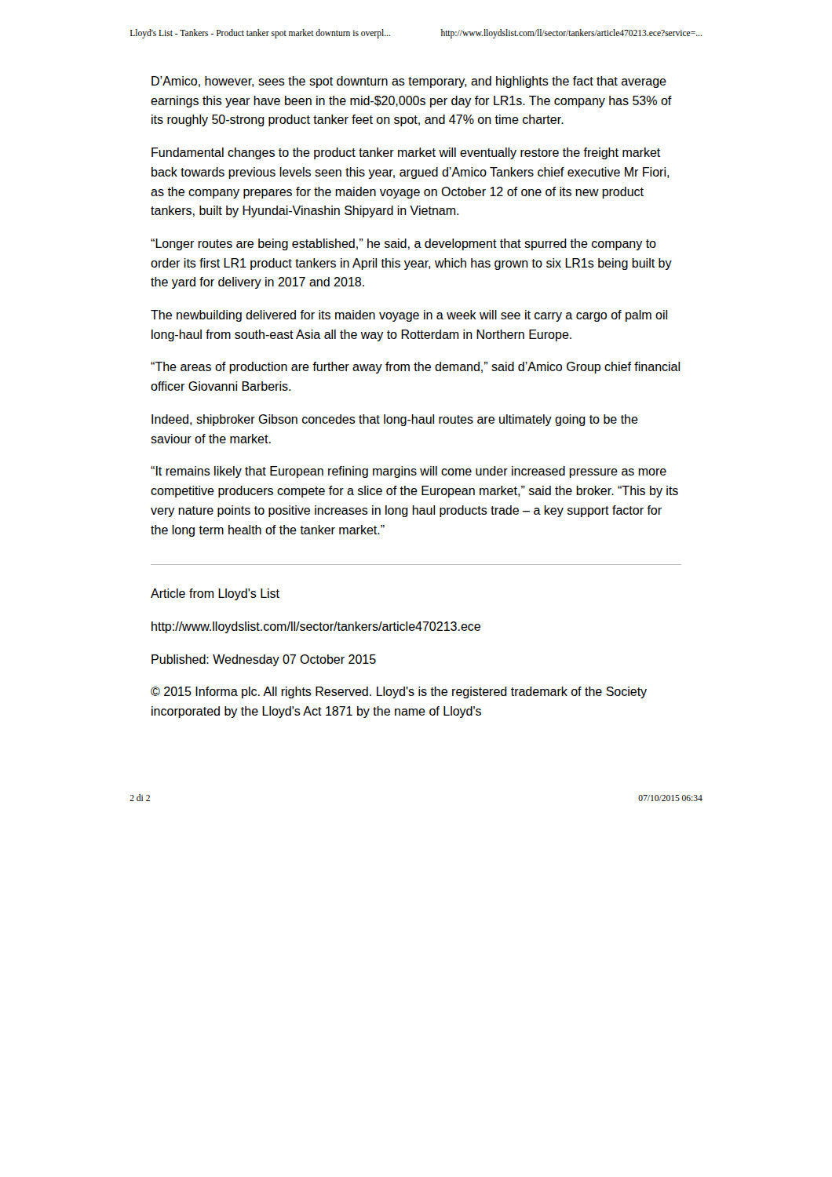Lloyd's List - Tankers - Product tanker spot market downturn is overpl...
http://www.lloydslist.com/ll/sector/tankers/article470213.ece?service=...
D’Amico, however, sees the spot downturn as temporary, and highlights the fact that average earnings this year have been in the mid-$20,000s per day for LR1s. The company has 53% of its roughly 50-strong product tanker feet on spot, and 47% on time charter.
Fundamental changes to the product tanker market will eventually restore the freight market back towards previous levels seen this year, argued d’Amico Tankers chief executive Mr Fiori, as the company prepares for the maiden voyage on October 12 of one of its new product tankers, built by Hyundai-Vinashin Shipyard in Vietnam.
“Longer routes are being established,” he said, a development that spurred the company to order its first LR1 product tankers in April this year, which has grown to six LR1s being built by the yard for delivery in 2017 and 2018.
The newbuilding delivered for its maiden voyage in a week will see it carry a cargo of palm oil long-haul from south-east Asia all the way to Rotterdam in Northern Europe.
“The areas of production are further away from the demand,” said d’Amico Group chief financial officer Giovanni Barberis.
Indeed, shipbroker Gibson concedes that long-haul routes are ultimately going to be the saviour of the market.
“It remains likely that European refining margins will come under increased pressure as more competitive producers compete for a slice of the European market,” said the broker. “This by its very nature points to positive increases in long haul products trade – a key support factor for the long term health of the tanker market.”
Article from Lloyd's List
http://www.lloydslist.com/ll/sector/tankers/article470213.ece
Published: Wednesday 07 October 2015
© 2015 Informa plc. All rights Reserved. Lloyd's is the registered trademark of the Society incorporated by the Lloyd's Act 1871 by the name of Lloyd's
2 di 2
07/10/2015 06:34